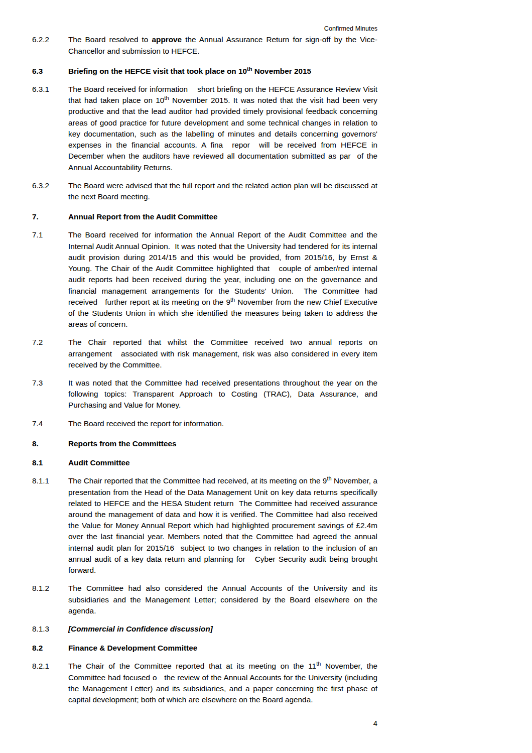Confirmed Minutes
6.2.2
The Board resolved to approve the Annual Assurance Return for sign-off by the Vice-Chancellor and submission to HEFCE.
6.3
Briefing on the HEFCE visit that took place on 10th November 2015
6.3.1
The Board received for information short briefing on the HEFCE Assurance Review Visit that had taken place on 10th November 2015. It was noted that the visit had been very productive and that the lead auditor had provided timely provisional feedback concerning areas of good practice for future development and some technical changes in relation to key documentation, such as the labelling of minutes and details concerning governors' expenses in the financial accounts. A fina repor will be received from HEFCE in December when the auditors have reviewed all documentation submitted as par of the Annual Accountability Returns.
6.3.2
The Board were advised that the full report and the related action plan will be discussed at the next Board meeting.
7.
Annual Report from the Audit Committee
7.1
The Board received for information the Annual Report of the Audit Committee and the Internal Audit Annual Opinion. It was noted that the University had tendered for its internal audit provision during 2014/15 and this would be provided, from 2015/16, by Ernst & Young. The Chair of the Audit Committee highlighted that couple of amber/red internal audit reports had been received during the year, including one on the governance and financial management arrangements for the Students' Union. The Committee had received further report at its meeting on the 9th November from the new Chief Executive of the Students Union in which she identified the measures being taken to address the areas of concern.
7.2
The Chair reported that whilst the Committee received two annual reports on arrangement associated with risk management, risk was also considered in every item received by the Committee.
7.3
It was noted that the Committee had received presentations throughout the year on the following topics: Transparent Approach to Costing (TRAC), Data Assurance, and Purchasing and Value for Money.
7.4
The Board received the report for information.
8.
Reports from the Committees
8.1
Audit Committee
8.1.1
The Chair reported that the Committee had received, at its meeting on the 9th November, a presentation from the Head of the Data Management Unit on key data returns specifically related to HEFCE and the HESA Student return The Committee had received assurance around the management of data and how it is verified. The Committee had also received the Value for Money Annual Report which had highlighted procurement savings of £2.4m over the last financial year. Members noted that the Committee had agreed the annual internal audit plan for 2015/16 subject to two changes in relation to the inclusion of an annual audit of a key data return and planning for Cyber Security audit being brought forward.
8.1.2
The Committee had also considered the Annual Accounts of the University and its subsidiaries and the Management Letter; considered by the Board elsewhere on the agenda.
8.1.3
[Commercial in Confidence discussion]
8.2
Finance & Development Committee
8.2.1
The Chair of the Committee reported that at its meeting on the 11th November, the Committee had focused o the review of the Annual Accounts for the University (including the Management Letter) and its subsidiaries, and a paper concerning the first phase of capital development; both of which are elsewhere on the Board agenda.
4